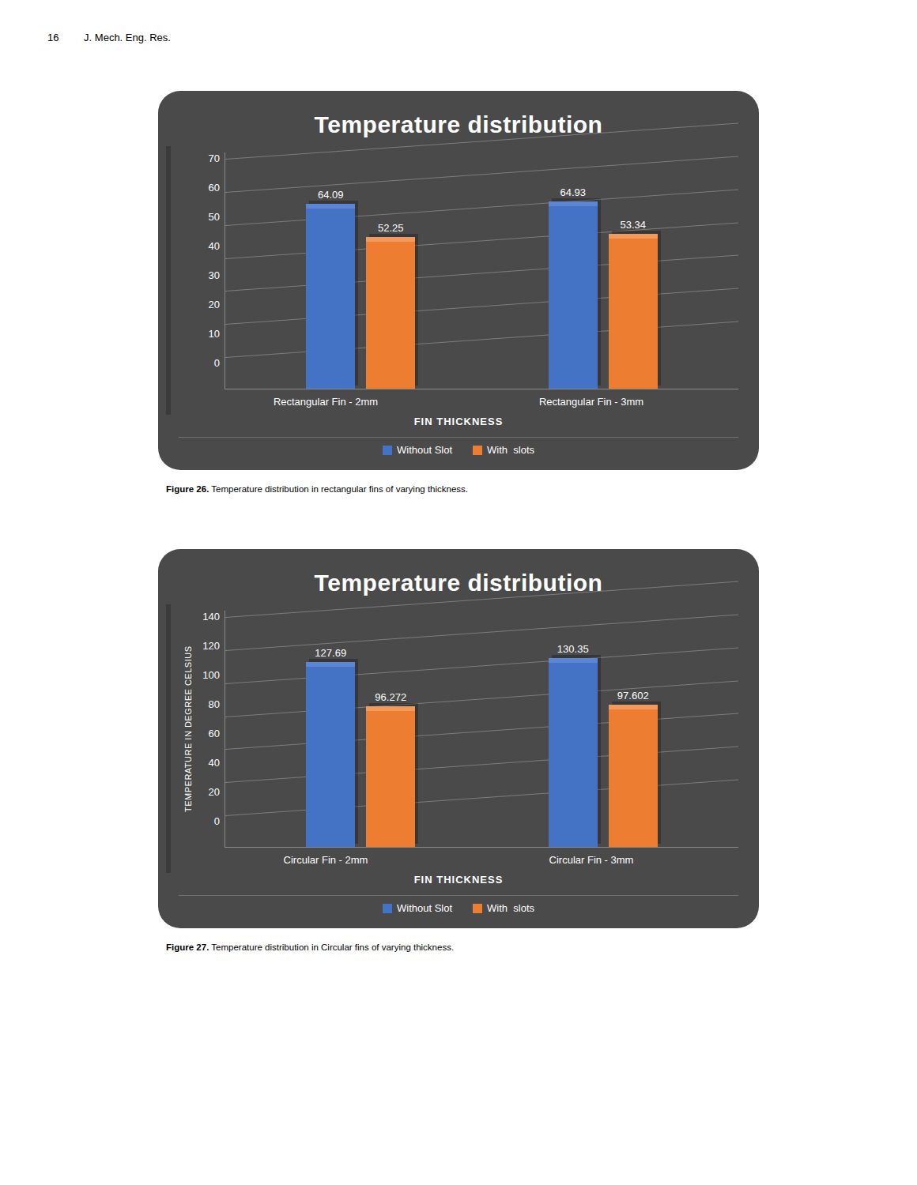16 J. Mech. Eng. Res.
Temperature distribution
TEMPERATURE
70 60 50 40 30 20 10 0
64.09
52.25
64.93
53.34
Rectangular Fin - 2mm Rectangular Fin - 3mm
FIN THICKNESS
Without Slot
With slots
Figure 26. Temperature distribution in rectangular fins of varying thickness.
Temperature distribution
TEMPERATURE IN DEGREE CELSIUS
140 120 100 80 60 40 20 0
127.69
96.272
130.35
97.602
Circular Fin - 2mm Circular Fin - 3mm
FIN THICKNESS
Without Slot
With slots
Figure 27. Temperature distribution in Circular fins of varying thickness.